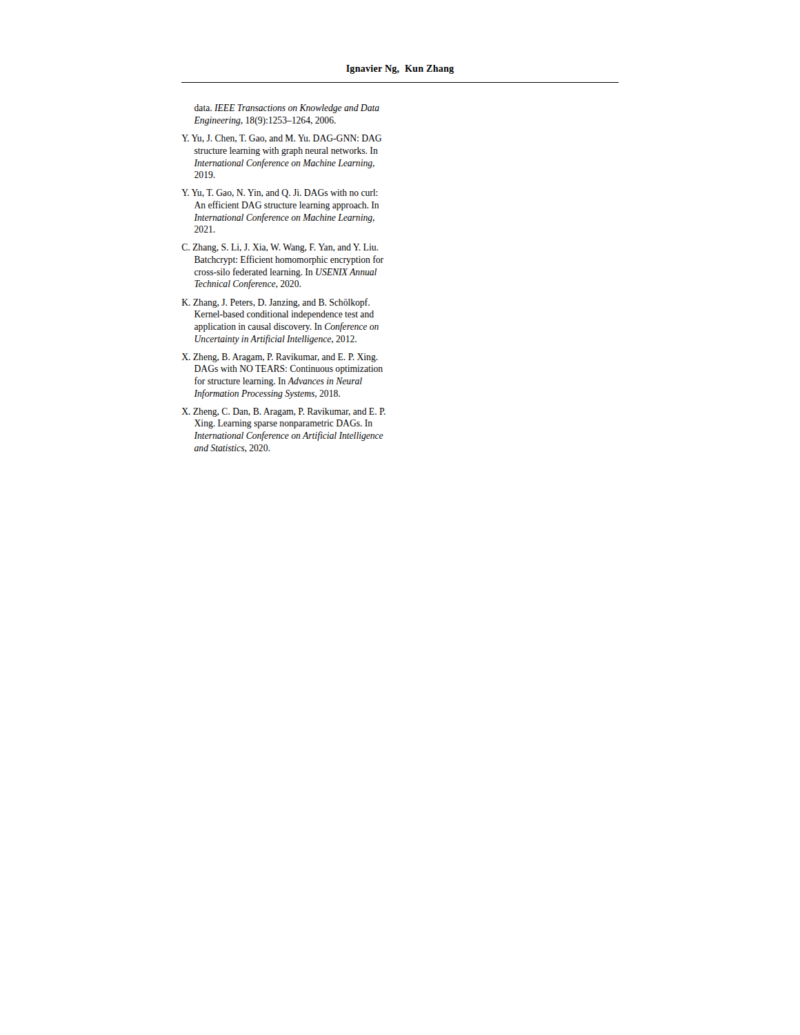Ignavier Ng, Kun Zhang
data. IEEE Transactions on Knowledge and Data Engineering, 18(9):1253–1264, 2006.
Y. Yu, J. Chen, T. Gao, and M. Yu. DAG-GNN: DAG structure learning with graph neural networks. In International Conference on Machine Learning, 2019.
Y. Yu, T. Gao, N. Yin, and Q. Ji. DAGs with no curl: An efficient DAG structure learning approach. In International Conference on Machine Learning, 2021.
C. Zhang, S. Li, J. Xia, W. Wang, F. Yan, and Y. Liu. Batchcrypt: Efficient homomorphic encryption for cross-silo federated learning. In USENIX Annual Technical Conference, 2020.
K. Zhang, J. Peters, D. Janzing, and B. Schölkopf. Kernel-based conditional independence test and application in causal discovery. In Conference on Uncertainty in Artificial Intelligence, 2012.
X. Zheng, B. Aragam, P. Ravikumar, and E. P. Xing. DAGs with NO TEARS: Continuous optimization for structure learning. In Advances in Neural Information Processing Systems, 2018.
X. Zheng, C. Dan, B. Aragam, P. Ravikumar, and E. P. Xing. Learning sparse nonparametric DAGs. In International Conference on Artificial Intelligence and Statistics, 2020.